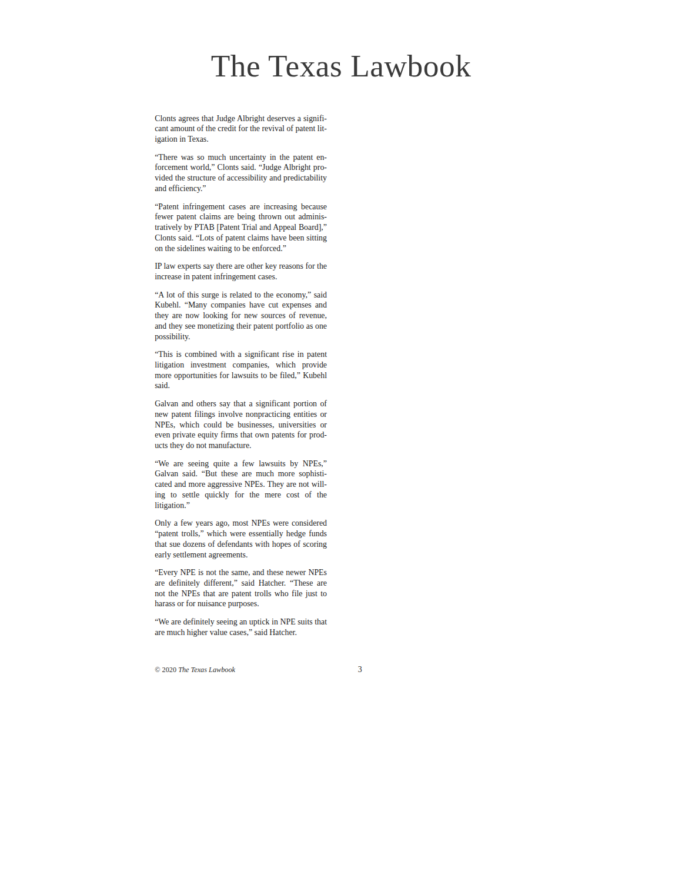The Texas Lawbook
Clonts agrees that Judge Albright deserves a significant amount of the credit for the revival of patent litigation in Texas.
“There was so much uncertainty in the patent enforcement world,” Clonts said. “Judge Albright provided the structure of accessibility and predictability and efficiency.”
“Patent infringement cases are increasing because fewer patent claims are being thrown out administratively by PTAB [Patent Trial and Appeal Board],” Clonts said. “Lots of patent claims have been sitting on the sidelines waiting to be enforced.”
IP law experts say there are other key reasons for the increase in patent infringement cases.
“A lot of this surge is related to the economy,” said Kubehl. “Many companies have cut expenses and they are now looking for new sources of revenue, and they see monetizing their patent portfolio as one possibility.
“This is combined with a significant rise in patent litigation investment companies, which provide more opportunities for lawsuits to be filed,” Kubehl said.
Galvan and others say that a significant portion of new patent filings involve nonpracticing entities or NPEs, which could be businesses, universities or even private equity firms that own patents for products they do not manufacture.
“We are seeing quite a few lawsuits by NPEs,” Galvan said. “But these are much more sophisticated and more aggressive NPEs. They are not willing to settle quickly for the mere cost of the litigation.”
Only a few years ago, most NPEs were considered “patent trolls,” which were essentially hedge funds that sue dozens of defendants with hopes of scoring early settlement agreements.
“Every NPE is not the same, and these newer NPEs are definitely different,” said Hatcher. “These are not the NPEs that are patent trolls who file just to harass or for nuisance purposes.
“We are definitely seeing an uptick in NPE suits that are much higher value cases,” said Hatcher.
© 2020 The Texas Lawbook
3